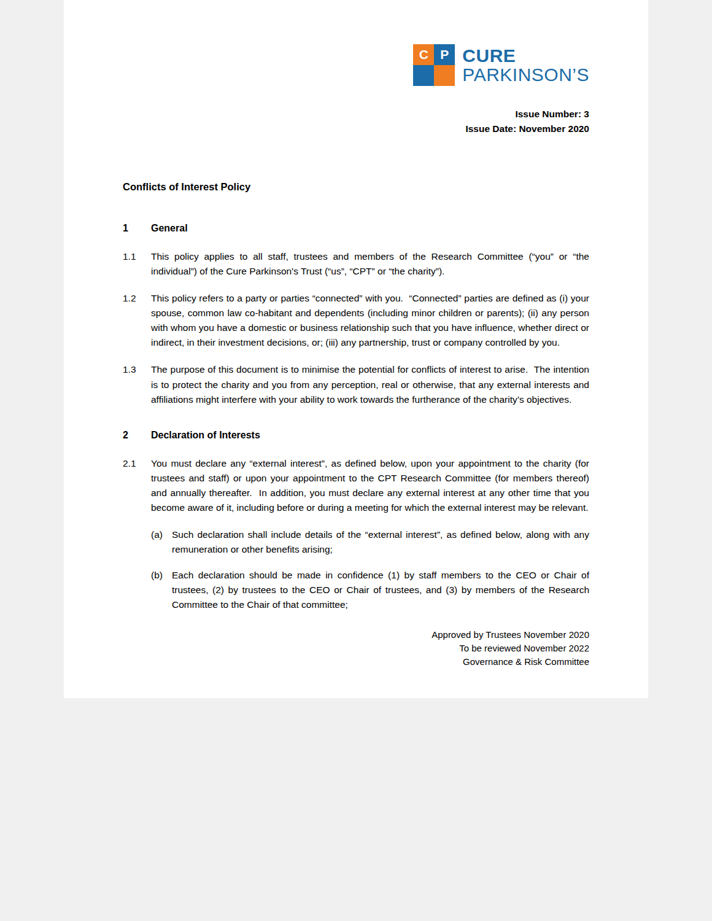CP
CURE PARKINSON’S
Issue Number: 3
Issue Date: November 2020
Conflicts of Interest Policy
1 General
1.1
This policy applies to all staff, trustees and members of the Research Committee (“you” or “the individual”) of the Cure Parkinson's Trust (“us”, “CPT” or “the charity”).
1.2
This policy refers to a party or parties “connected” with you. “Connected” parties are defined as (i) your spouse, common law co-habitant and dependents (including minor children or parents); (ii) any person with whom you have a domestic or business relationship such that you have influence, whether direct or indirect, in their investment decisions, or; (iii) any partnership, trust or company controlled by you.
1.3
The purpose of this document is to minimise the potential for conflicts of interest to arise. The intention is to protect the charity and you from any perception, real or otherwise, that any external interests and affiliations might interfere with your ability to work towards the furtherance of the charity’s objectives.
2 Declaration of Interests
2.1
You must declare any “external interest”, as defined below, upon your appointment to the charity (for trustees and staff) or upon your appointment to the CPT Research Committee (for members thereof) and annually thereafter. In addition, you must declare any external interest at any other time that you become aware of it, including before or during a meeting for which the external interest may be relevant.
(a)
Such declaration shall include details of the “external interest”, as defined below, along with any remuneration or other benefits arising;
(b)
Each declaration should be made in confidence (1) by staff members to the CEO or Chair of trustees, (2) by trustees to the CEO or Chair of trustees, and (3) by members of the Research Committee to the Chair of that committee;
Approved by Trustees November 2020
To be reviewed November 2022
Governance & Risk Committee